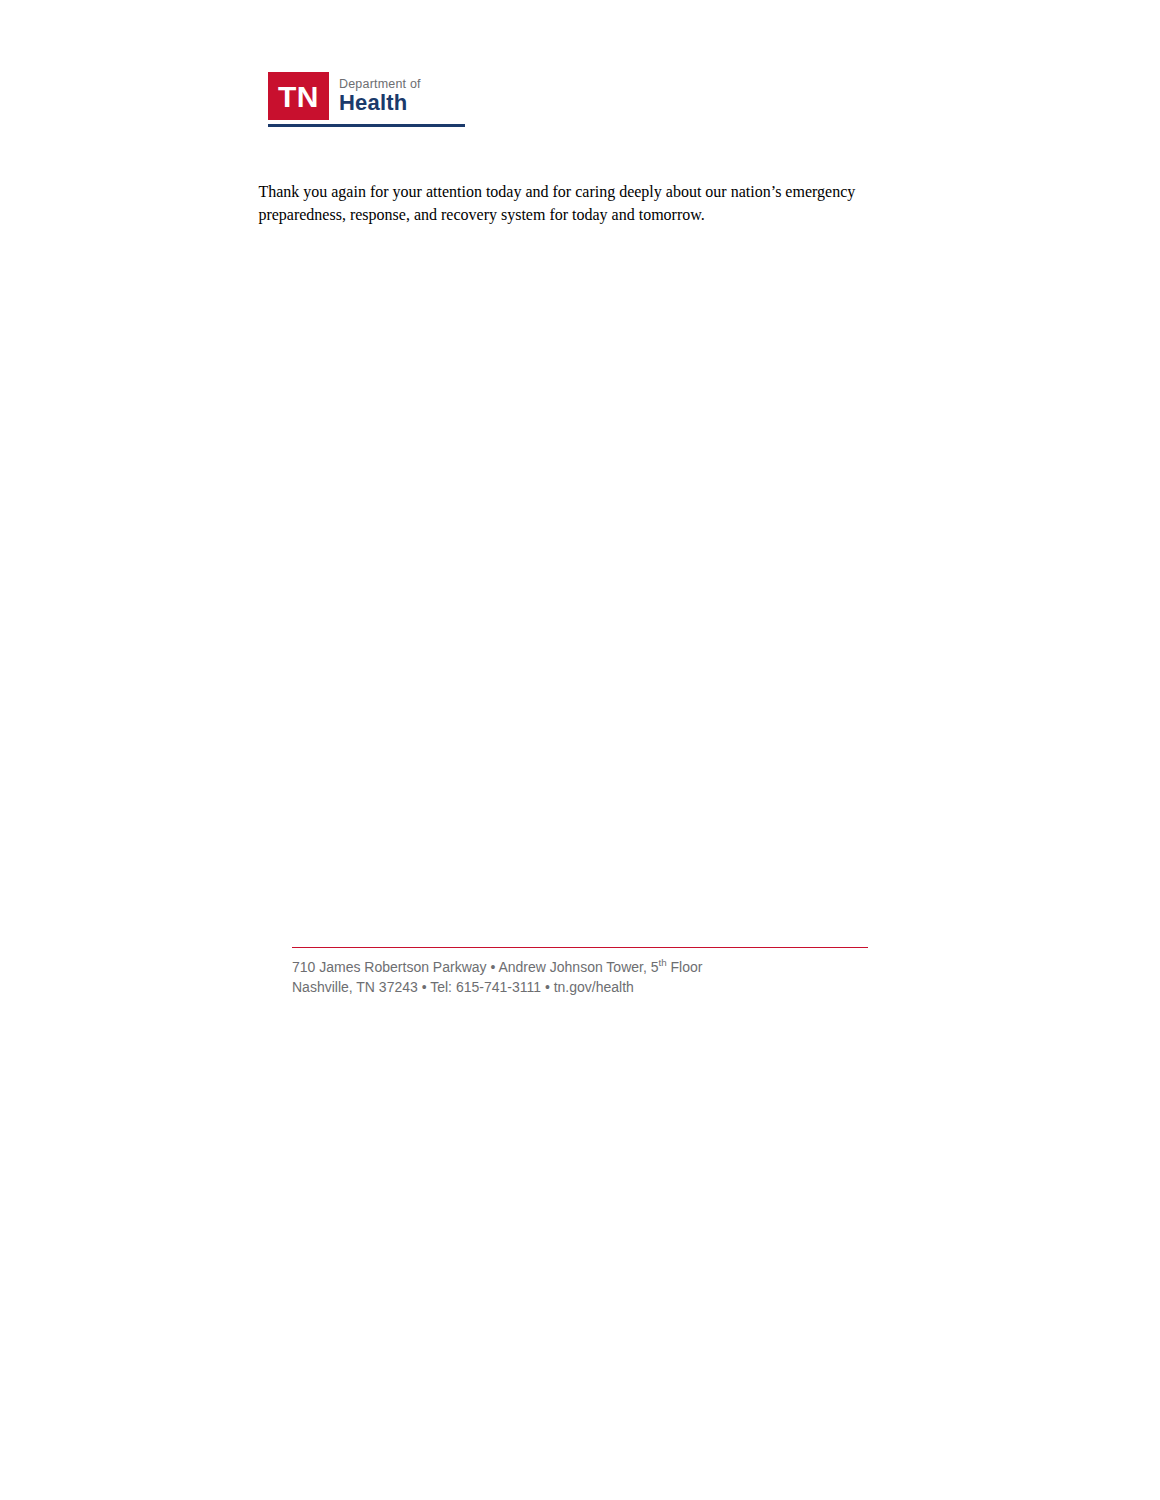TN
Department of Health
Thank you again for your attention today and for caring deeply about our nation’s emergency preparedness, response, and recovery system for today and tomorrow.
710 James Robertson Parkway • Andrew Johnson Tower, 5th Floor
Nashville, TN 37243 • Tel: 615-741-3111 • tn.gov/health